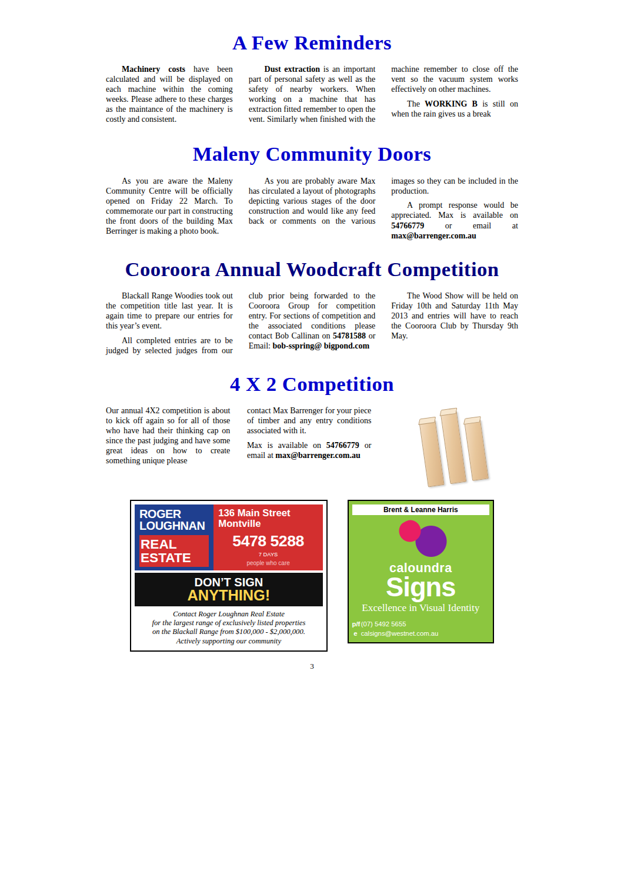A Few Reminders
Machinery costs have been calculated and will be displayed on each machine within the coming weeks. Please adhere to these charges as the maintance of the machinery is costly and consistent.
Dust extraction is an important part of personal safety as well as the safety of nearby workers. When working on a machine that has extraction fitted remember to open the vent. Similarly when finished with the machine remember to close off the vent so the vacuum system works effectively on other machines.
The WORKING B is still on when the rain gives us a break
Maleny Community Doors
As you are aware the Maleny Community Centre will be officially opened on Friday 22 March. To commemorate our part in constructing the front doors of the building Max Berringer is making a photo book.
As you are probably aware Max has circulated a layout of photographs depicting various stages of the door construction and would like any feed back or comments on the various images so they can be included in the production.
A prompt response would be appreciated. Max is available on 54766779 or email at max@barrenger.com.au
Cooroora Annual Woodcraft Competition
Blackall Range Woodies took out the competition title last year. It is again time to prepare our entries for this year’s event.
All completed entries are to be judged by selected judges from our club prior being forwarded to the Cooroora Group for competition entry. For sections of competition and the associated conditions please contact Bob Callinan on 54781588 or Email: bob-sspring@ bigpond.com
The Wood Show will be held on Friday 10th and Saturday 11th May 2013 and entries will have to reach the Cooroora Club by Thursday 9th May.
4 X 2 Competition
Our annual 4X2 competition is about to kick off again so for all of those who have had their thinking cap on since the past judging and have some great ideas on how to create something unique please
contact Max Barrenger for your piece of timber and any entry conditions associated with it.
Max is available on 54766779 or email at max@barrenger.com.au
ROGER
LOUGHNAN
REAL
ESTATE
136 Main Street
Montville
5478 5288
7 DAYS
people who care
DON’T SIGN
ANYTHING!
Contact Roger Loughnan Real Estate
for the largest range of exclusively listed properties
on the Blackall Range from $100,000 - $2,000,000.
Actively supporting our community
Brent & Leanne Harris
caloundra
Signs
Excellence in Visual Identity
p/f (07) 5492 5655
e calsigns@westnet.com.au
3